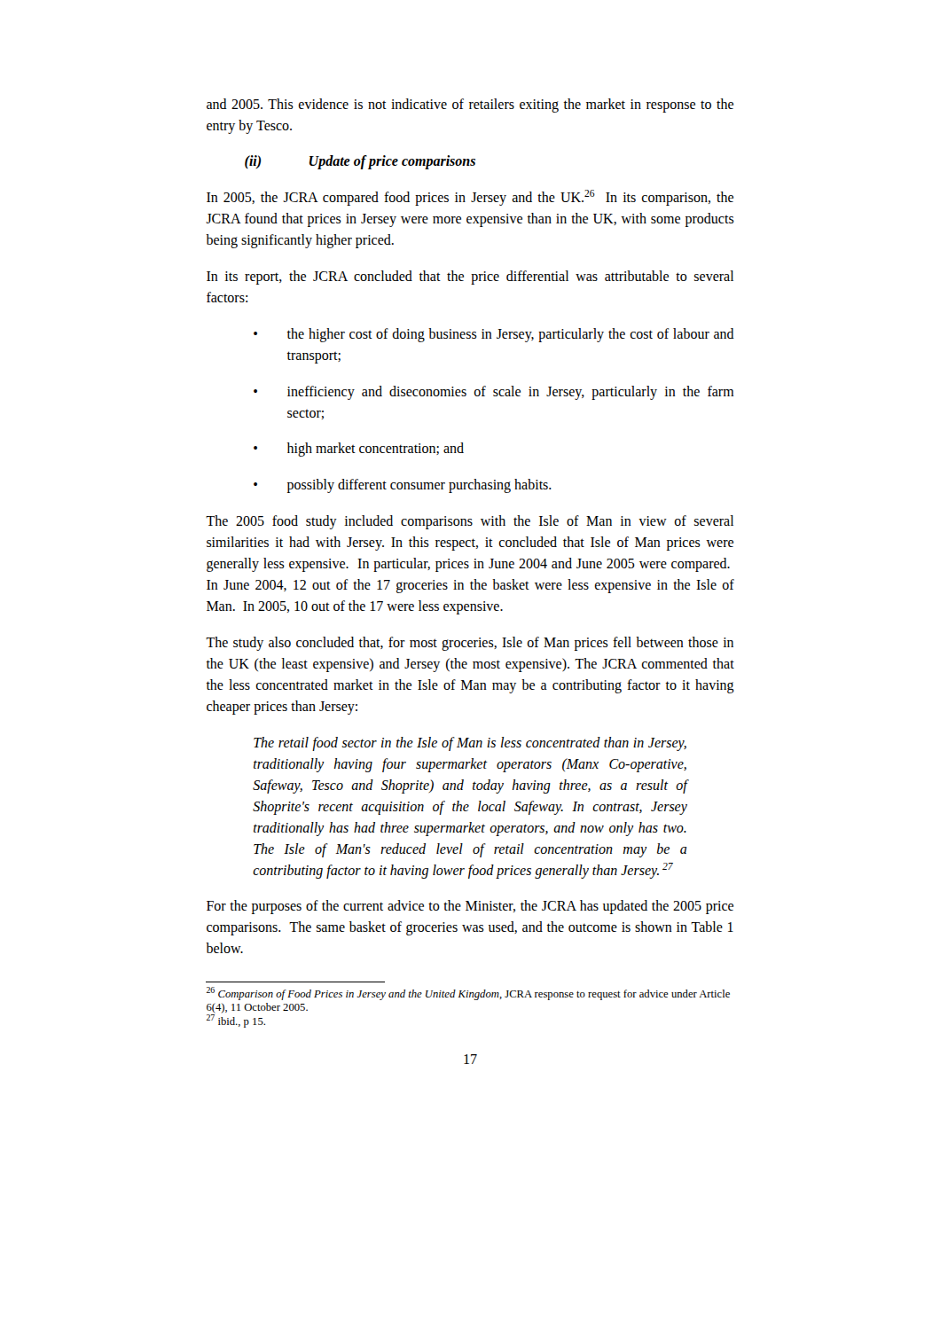and 2005. This evidence is not indicative of retailers exiting the market in response to the entry by Tesco.
(ii) Update of price comparisons
In 2005, the JCRA compared food prices in Jersey and the UK.26 In its comparison, the JCRA found that prices in Jersey were more expensive than in the UK, with some products being significantly higher priced.
In its report, the JCRA concluded that the price differential was attributable to several factors:
the higher cost of doing business in Jersey, particularly the cost of labour and transport;
inefficiency and diseconomies of scale in Jersey, particularly in the farm sector;
high market concentration; and
possibly different consumer purchasing habits.
The 2005 food study included comparisons with the Isle of Man in view of several similarities it had with Jersey. In this respect, it concluded that Isle of Man prices were generally less expensive. In particular, prices in June 2004 and June 2005 were compared. In June 2004, 12 out of the 17 groceries in the basket were less expensive in the Isle of Man. In 2005, 10 out of the 17 were less expensive.
The study also concluded that, for most groceries, Isle of Man prices fell between those in the UK (the least expensive) and Jersey (the most expensive). The JCRA commented that the less concentrated market in the Isle of Man may be a contributing factor to it having cheaper prices than Jersey:
The retail food sector in the Isle of Man is less concentrated than in Jersey, traditionally having four supermarket operators (Manx Co-operative, Safeway, Tesco and Shoprite) and today having three, as a result of Shoprite's recent acquisition of the local Safeway. In contrast, Jersey traditionally has had three supermarket operators, and now only has two. The Isle of Man's reduced level of retail concentration may be a contributing factor to it having lower food prices generally than Jersey. 27
For the purposes of the current advice to the Minister, the JCRA has updated the 2005 price comparisons. The same basket of groceries was used, and the outcome is shown in Table 1 below.
26 Comparison of Food Prices in Jersey and the United Kingdom, JCRA response to request for advice under Article 6(4), 11 October 2005.
27 ibid., p 15.
17